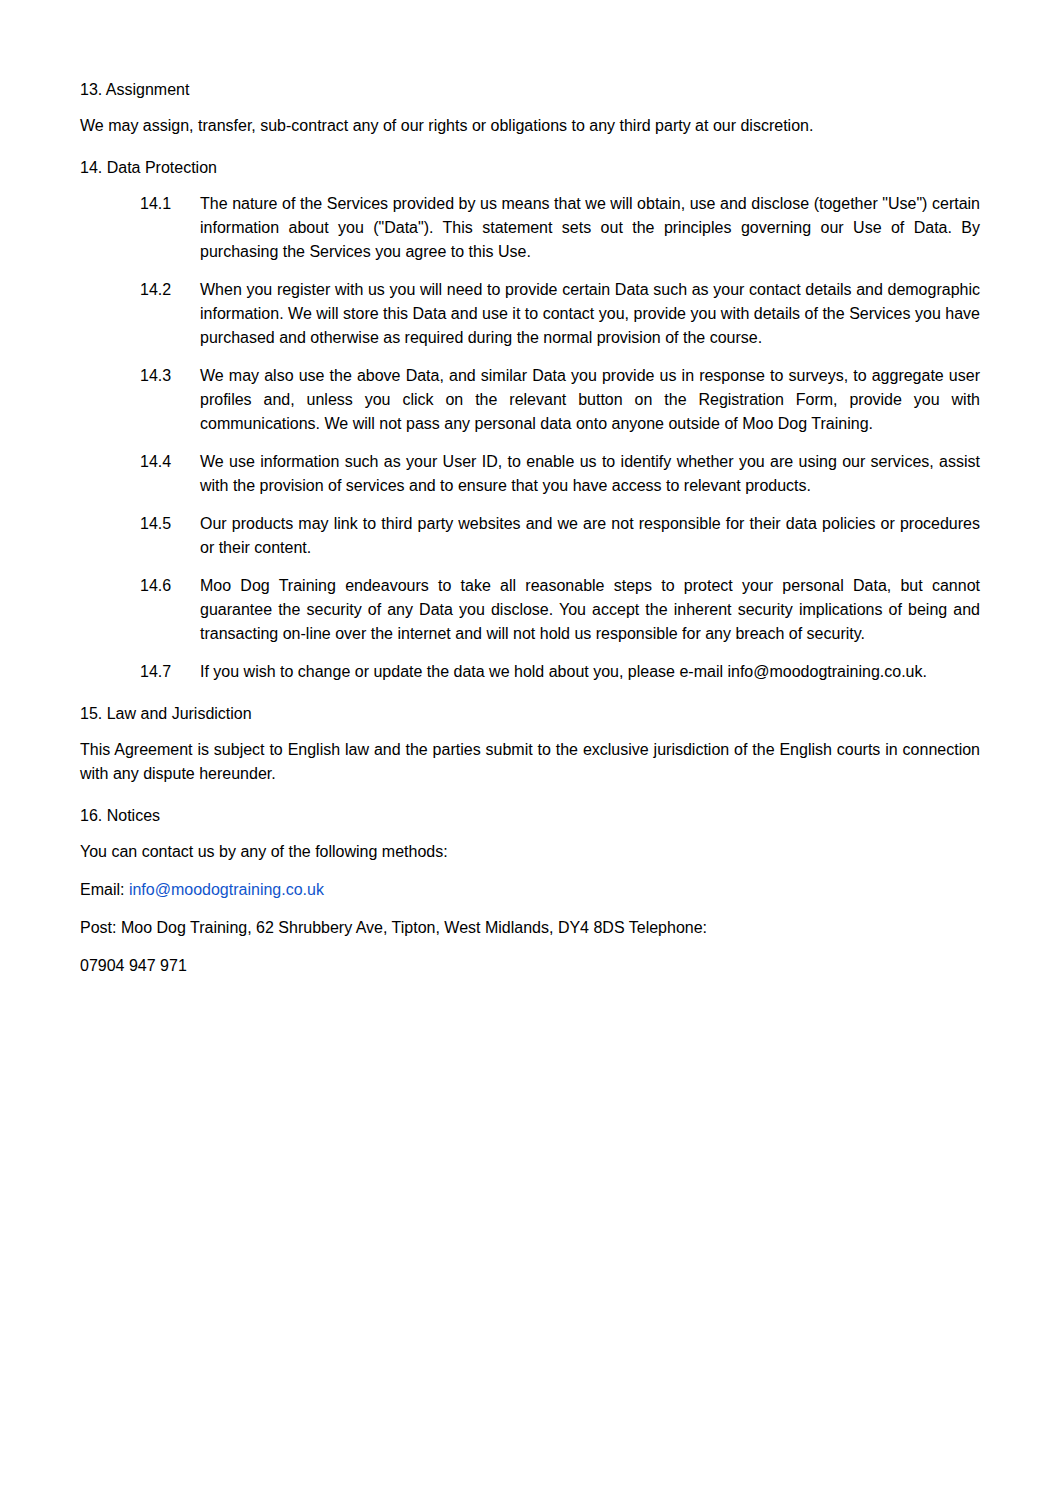13. Assignment
We may assign, transfer, sub-contract any of our rights or obligations to any third party at our discretion.
14. Data Protection
14.1 The nature of the Services provided by us means that we will obtain, use and disclose (together "Use") certain information about you ("Data"). This statement sets out the principles governing our Use of Data. By purchasing the Services you agree to this Use.
14.2 When you register with us you will need to provide certain Data such as your contact details and demographic information. We will store this Data and use it to contact you, provide you with details of the Services you have purchased and otherwise as required during the normal provision of the course.
14.3 We may also use the above Data, and similar Data you provide us in response to surveys, to aggregate user profiles and, unless you click on the relevant button on the Registration Form, provide you with communications. We will not pass any personal data onto anyone outside of Moo Dog Training.
14.4 We use information such as your User ID, to enable us to identify whether you are using our services, assist with the provision of services and to ensure that you have access to relevant products.
14.5 Our products may link to third party websites and we are not responsible for their data policies or procedures or their content.
14.6 Moo Dog Training endeavours to take all reasonable steps to protect your personal Data, but cannot guarantee the security of any Data you disclose. You accept the inherent security implications of being and transacting on-line over the internet and will not hold us responsible for any breach of security.
14.7 If you wish to change or update the data we hold about you, please e-mail info@moodogtraining.co.uk.
15. Law and Jurisdiction
This Agreement is subject to English law and the parties submit to the exclusive jurisdiction of the English courts in connection with any dispute hereunder.
16. Notices
You can contact us by any of the following methods:
Email: info@moodogtraining.co.uk
Post: Moo Dog Training, 62 Shrubbery Ave, Tipton, West Midlands, DY4 8DS Telephone:
07904 947 971